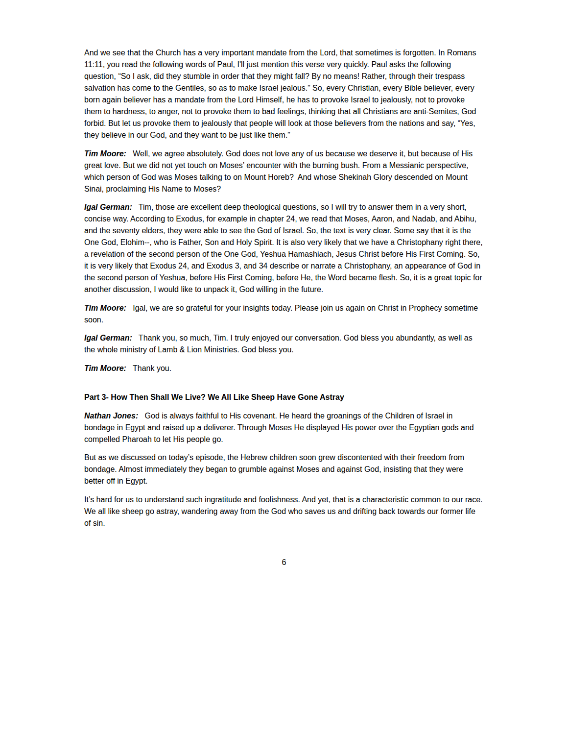And we see that the Church has a very important mandate from the Lord, that sometimes is forgotten. In Romans 11:11, you read the following words of Paul, I'll just mention this verse very quickly. Paul asks the following question, “So I ask, did they stumble in order that they might fall? By no means! Rather, through their trespass salvation has come to the Gentiles, so as to make Israel jealous.” So, every Christian, every Bible believer, every born again believer has a mandate from the Lord Himself, he has to provoke Israel to jealously, not to provoke them to hardness, to anger, not to provoke them to bad feelings, thinking that all Christians are anti-Semites, God forbid. But let us provoke them to jealously that people will look at those believers from the nations and say, “Yes, they believe in our God, and they want to be just like them.”
Tim Moore: Well, we agree absolutely. God does not love any of us because we deserve it, but because of His great love. But we did not yet touch on Moses’ encounter with the burning bush. From a Messianic perspective, which person of God was Moses talking to on Mount Horeb? And whose Shekinah Glory descended on Mount Sinai, proclaiming His Name to Moses?
Igal German: Tim, those are excellent deep theological questions, so I will try to answer them in a very short, concise way. According to Exodus, for example in chapter 24, we read that Moses, Aaron, and Nadab, and Abihu, and the seventy elders, they were able to see the God of Israel. So, the text is very clear. Some say that it is the One God, Elohim--, who is Father, Son and Holy Spirit. It is also very likely that we have a Christophany right there, a revelation of the second person of the One God, Yeshua Hamashiach, Jesus Christ before His First Coming. So, it is very likely that Exodus 24, and Exodus 3, and 34 describe or narrate a Christophany, an appearance of God in the second person of Yeshua, before His First Coming, before He, the Word became flesh. So, it is a great topic for another discussion, I would like to unpack it, God willing in the future.
Tim Moore: Igal, we are so grateful for your insights today. Please join us again on Christ in Prophecy sometime soon.
Igal German: Thank you, so much, Tim. I truly enjoyed our conversation. God bless you abundantly, as well as the whole ministry of Lamb & Lion Ministries. God bless you.
Tim Moore: Thank you.
Part 3- How Then Shall We Live? We All Like Sheep Have Gone Astray
Nathan Jones: God is always faithful to His covenant. He heard the groanings of the Children of Israel in bondage in Egypt and raised up a deliverer. Through Moses He displayed His power over the Egyptian gods and compelled Pharoah to let His people go.
But as we discussed on today’s episode, the Hebrew children soon grew discontented with their freedom from bondage. Almost immediately they began to grumble against Moses and against God, insisting that they were better off in Egypt.
It’s hard for us to understand such ingratitude and foolishness. And yet, that is a characteristic common to our race. We all like sheep go astray, wandering away from the God who saves us and drifting back towards our former life of sin.
6